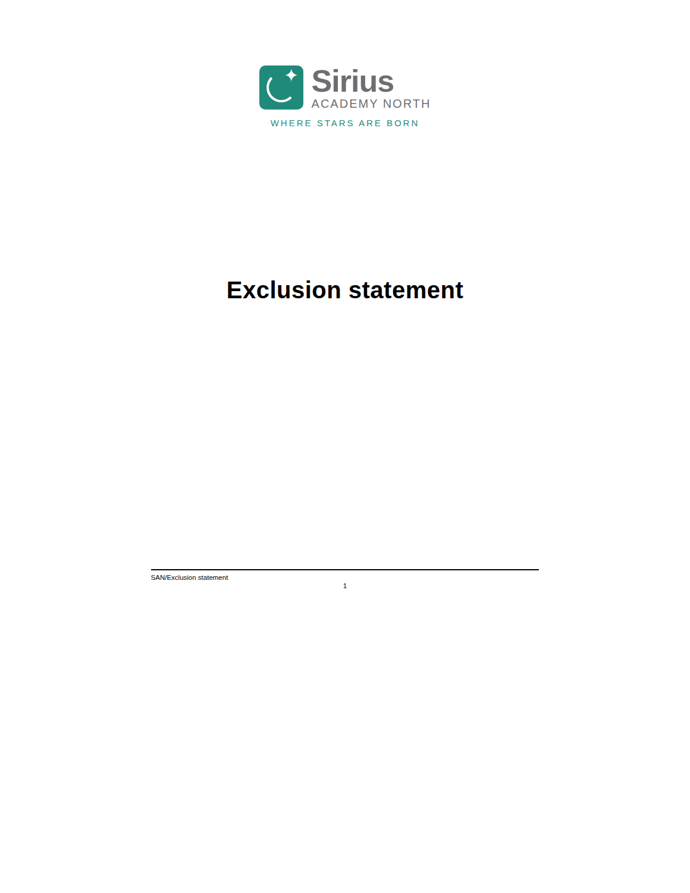Sirius
ACADEMY NORTH
WHERE STARS ARE BORN
Exclusion statement
SAN/Exclusion statement
1